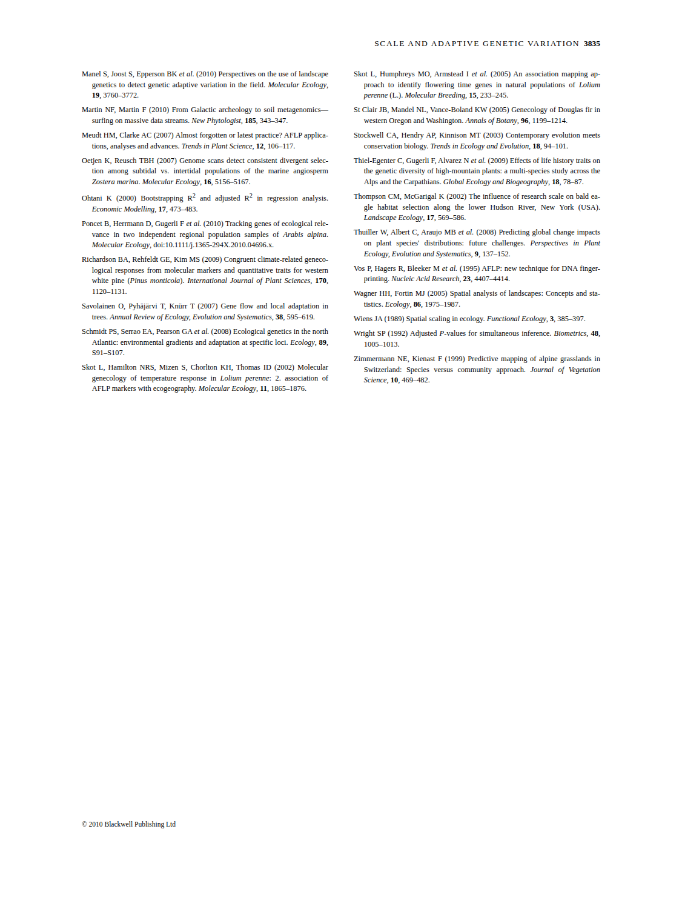Scale and adaptive genetic variation 3835
Manel S, Joost S, Epperson BK et al. (2010) Perspectives on the use of landscape genetics to detect genetic adaptive variation in the field. Molecular Ecology, 19, 3760–3772.
Martin NF, Martin F (2010) From Galactic archeology to soil metagenomics—surfing on massive data streams. New Phytologist, 185, 343–347.
Meudt HM, Clarke AC (2007) Almost forgotten or latest practice? AFLP applications, analyses and advances. Trends in Plant Science, 12, 106–117.
Oetjen K, Reusch TBH (2007) Genome scans detect consistent divergent selection among subtidal vs. intertidal populations of the marine angiosperm Zostera marina. Molecular Ecology, 16, 5156–5167.
Ohtani K (2000) Bootstrapping R2 and adjusted R2 in regression analysis. Economic Modelling, 17, 473–483.
Poncet B, Herrmann D, Gugerli F et al. (2010) Tracking genes of ecological relevance in two independent regional population samples of Arabis alpina. Molecular Ecology, doi:10.1111/j.1365-294X.2010.04696.x.
Richardson BA, Rehfeldt GE, Kim MS (2009) Congruent climate-related genecological responses from molecular markers and quantitative traits for western white pine (Pinus monticola). International Journal of Plant Sciences, 170, 1120–1131.
Savolainen O, Pyhäjärvi T, Knürr T (2007) Gene flow and local adaptation in trees. Annual Review of Ecology, Evolution and Systematics, 38, 595–619.
Schmidt PS, Serrao EA, Pearson GA et al. (2008) Ecological genetics in the north Atlantic: environmental gradients and adaptation at specific loci. Ecology, 89, S91–S107.
Skot L, Hamilton NRS, Mizen S, Chorlton KH, Thomas ID (2002) Molecular genecology of temperature response in Lolium perenne: 2. association of AFLP markers with ecogeography. Molecular Ecology, 11, 1865–1876.
Skot L, Humphreys MO, Armstead I et al. (2005) An association mapping approach to identify flowering time genes in natural populations of Lolium perenne (L.). Molecular Breeding, 15, 233–245.
St Clair JB, Mandel NL, Vance-Boland KW (2005) Genecology of Douglas fir in western Oregon and Washington. Annals of Botany, 96, 1199–1214.
Stockwell CA, Hendry AP, Kinnison MT (2003) Contemporary evolution meets conservation biology. Trends in Ecology and Evolution, 18, 94–101.
Thiel-Egenter C, Gugerli F, Alvarez N et al. (2009) Effects of life history traits on the genetic diversity of high-mountain plants: a multi-species study across the Alps and the Carpathians. Global Ecology and Biogeography, 18, 78–87.
Thompson CM, McGarigal K (2002) The influence of research scale on bald eagle habitat selection along the lower Hudson River, New York (USA). Landscape Ecology, 17, 569–586.
Thuiller W, Albert C, Araujo MB et al. (2008) Predicting global change impacts on plant species' distributions: future challenges. Perspectives in Plant Ecology, Evolution and Systematics, 9, 137–152.
Vos P, Hagers R, Bleeker M et al. (1995) AFLP: new technique for DNA fingerprinting. Nucleic Acid Research, 23, 4407–4414.
Wagner HH, Fortin MJ (2005) Spatial analysis of landscapes: Concepts and statistics. Ecology, 86, 1975–1987.
Wiens JA (1989) Spatial scaling in ecology. Functional Ecology, 3, 385–397.
Wright SP (1992) Adjusted P-values for simultaneous inference. Biometrics, 48, 1005–1013.
Zimmermann NE, Kienast F (1999) Predictive mapping of alpine grasslands in Switzerland: Species versus community approach. Journal of Vegetation Science, 10, 469–482.
© 2010 Blackwell Publishing Ltd